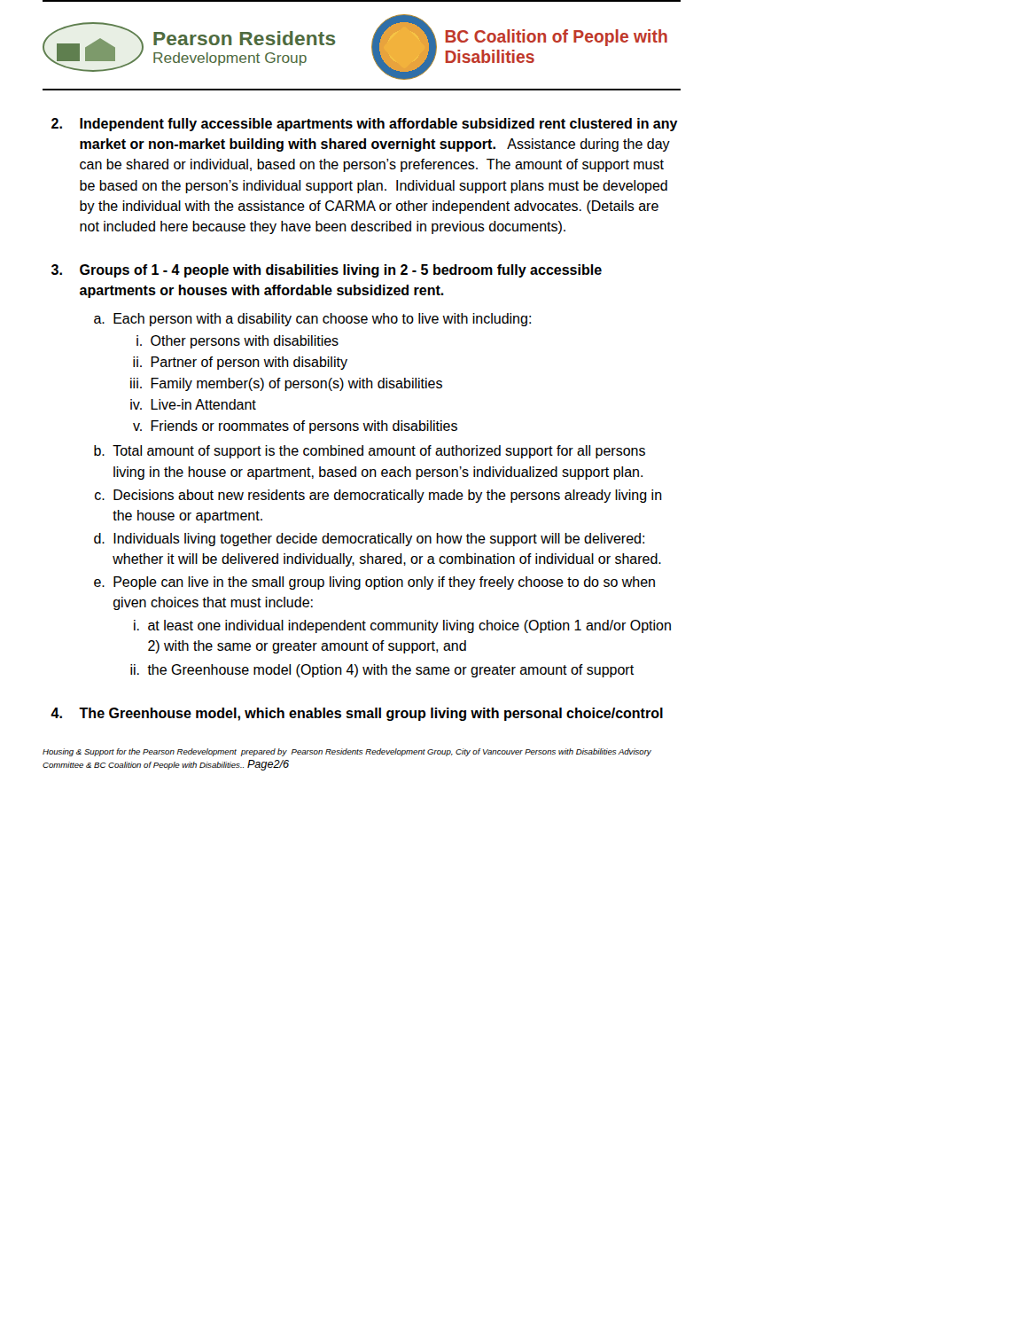Pearson Residents
Redevelopment Group
BC Coalition of People with Disabilities
Independent fully accessible apartments with affordable subsidized rent clustered in any market or non-market building with shared overnight support. Assistance during the day can be shared or individual, based on the person’s preferences. The amount of support must be based on the person’s individual support plan. Individual support plans must be developed by the individual with the assistance of CARMA or other independent advocates. (Details are not included here because they have been described in previous documents).
Groups of 1 - 4 people with disabilities living in 2 - 5 bedroom fully accessible apartments or houses with affordable subsidized rent.
Each person with a disability can choose who to live with including:
Other persons with disabilities
Partner of person with disability
Family member(s) of person(s) with disabilities
Live-in Attendant
Friends or roommates of persons with disabilities
Total amount of support is the combined amount of authorized support for all persons living in the house or apartment, based on each person’s individualized support plan.
Decisions about new residents are democratically made by the persons already living in the house or apartment.
Individuals living together decide democratically on how the support will be delivered: whether it will be delivered individually, shared, or a combination of individual or shared.
People can live in the small group living option only if they freely choose to do so when given choices that must include:
at least one individual independent community living choice (Option 1 and/or Option 2) with the same or greater amount of support, and
the Greenhouse model (Option 4) with the same or greater amount of support
The Greenhouse model, which enables small group living with personal choice/control
Housing & Support for the Pearson Redevelopment prepared by Pearson Residents Redevelopment Group, City of Vancouver Persons with Disabilities Advisory Committee & BC Coalition of People with Disabilities.. Page2/6